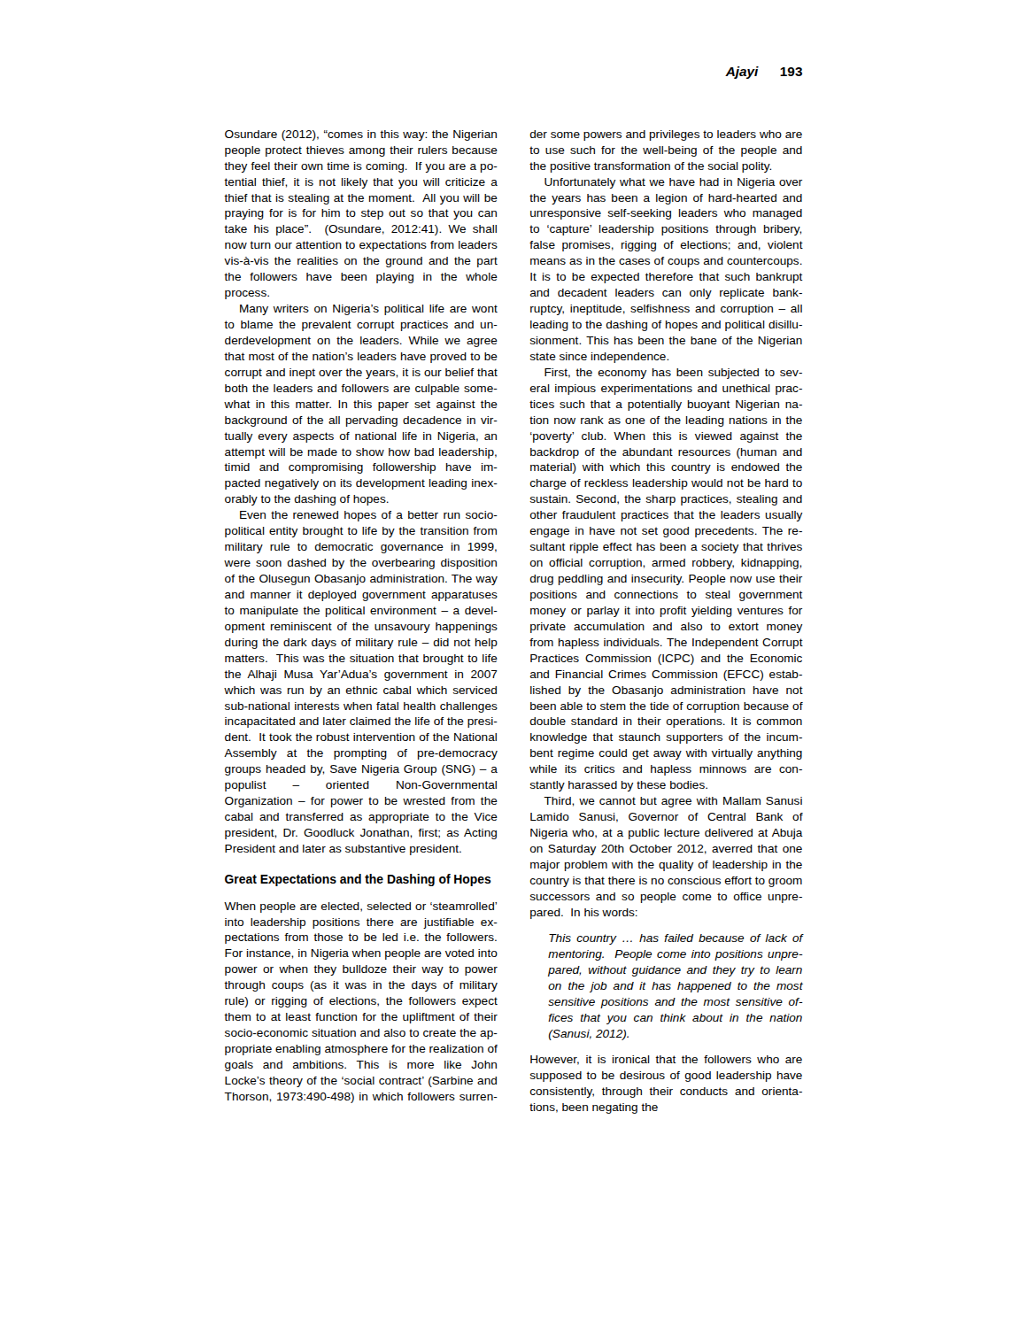Ajayi 193
Osundare (2012), “comes in this way: the Nigerian people protect thieves among their rulers because they feel their own time is coming. If you are a potential thief, it is not likely that you will criticize a thief that is stealing at the moment. All you will be praying for is for him to step out so that you can take his place”. (Osundare, 2012:41). We shall now turn our attention to expectations from leaders vis-à-vis the realities on the ground and the part the followers have been playing in the whole process.
Many writers on Nigeria’s political life are wont to blame the prevalent corrupt practices and underdevelopment on the leaders. While we agree that most of the nation’s leaders have proved to be corrupt and inept over the years, it is our belief that both the leaders and followers are culpable somewhat in this matter. In this paper set against the background of the all pervading decadence in virtually every aspects of national life in Nigeria, an attempt will be made to show how bad leadership, timid and compromising followership have impacted negatively on its development leading inexorably to the dashing of hopes.
Even the renewed hopes of a better run socio-political entity brought to life by the transition from military rule to democratic governance in 1999, were soon dashed by the overbearing disposition of the Olusegun Obasanjo administration. The way and manner it deployed government apparatuses to manipulate the political environment – a development reminiscent of the unsavoury happenings during the dark days of military rule – did not help matters. This was the situation that brought to life the Alhaji Musa Yar’Adua’s government in 2007 which was run by an ethnic cabal which serviced sub-national interests when fatal health challenges incapacitated and later claimed the life of the president. It took the robust intervention of the National Assembly at the prompting of pre-democracy groups headed by, Save Nigeria Group (SNG) – a populist – oriented Non-Governmental Organization – for power to be wrested from the cabal and transferred as appropriate to the Vice president, Dr. Goodluck Jonathan, first; as Acting President and later as substantive president.
Great Expectations and the Dashing of Hopes
When people are elected, selected or ‘steamrolled’ into leadership positions there are justifiable expectations from those to be led i.e. the followers. For instance, in Nigeria when people are voted into power or when they bulldoze their way to power through coups (as it was in the days of military rule) or rigging of elections, the followers expect them to at least function for the upliftment of their socio-economic situation and also to create the appropriate enabling atmosphere for the realization of goals and ambitions. This is more like John Locke’s theory of the ‘social contract’ (Sarbine and Thorson, 1973:490-498) in which followers surrender some powers and privileges to leaders who are to use such for the well-being of the people and the positive transformation of the social polity.
Unfortunately what we have had in Nigeria over the years has been a legion of hard-hearted and unresponsive self-seeking leaders who managed to ‘capture’ leadership positions through bribery, false promises, rigging of elections; and, violent means as in the cases of coups and countercoups. It is to be expected therefore that such bankrupt and decadent leaders can only replicate bankruptcy, ineptitude, selfishness and corruption – all leading to the dashing of hopes and political disillusionment. This has been the bane of the Nigerian state since independence.
First, the economy has been subjected to several impious experimentations and unethical practices such that a potentially buoyant Nigerian nation now rank as one of the leading nations in the ‘poverty’ club. When this is viewed against the backdrop of the abundant resources (human and material) with which this country is endowed the charge of reckless leadership would not be hard to sustain. Second, the sharp practices, stealing and other fraudulent practices that the leaders usually engage in have not set good precedents. The resultant ripple effect has been a society that thrives on official corruption, armed robbery, kidnapping, drug peddling and insecurity. People now use their positions and connections to steal government money or parlay it into profit yielding ventures for private accumulation and also to extort money from hapless individuals. The Independent Corrupt Practices Commission (ICPC) and the Economic and Financial Crimes Commission (EFCC) established by the Obasanjo administration have not been able to stem the tide of corruption because of double standard in their operations. It is common knowledge that staunch supporters of the incumbent regime could get away with virtually anything while its critics and hapless minnows are constantly harassed by these bodies.
Third, we cannot but agree with Mallam Sanusi Lamido Sanusi, Governor of Central Bank of Nigeria who, at a public lecture delivered at Abuja on Saturday 20th October 2012, averred that one major problem with the quality of leadership in the country is that there is no conscious effort to groom successors and so people come to office unprepared. In his words:
This country … has failed because of lack of mentoring. People come into positions unprepared, without guidance and they try to learn on the job and it has happened to the most sensitive positions and the most sensitive offices that you can think about in the nation (Sanusi, 2012).
However, it is ironical that the followers who are supposed to be desirous of good leadership have consistently, through their conducts and orientations, been negating the